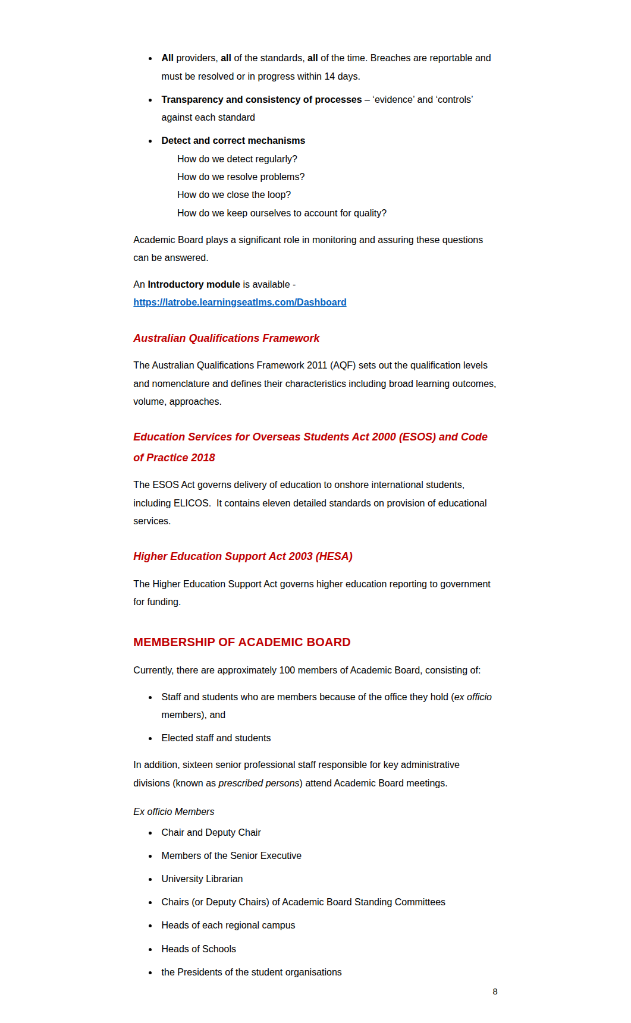All providers, all of the standards, all of the time. Breaches are reportable and must be resolved or in progress within 14 days.
Transparency and consistency of processes – ‘evidence’ and ‘controls’ against each standard
Detect and correct mechanisms
How do we detect regularly?
How do we resolve problems?
How do we close the loop?
How do we keep ourselves to account for quality?
Academic Board plays a significant role in monitoring and assuring these questions can be answered.
An Introductory module is available - https://latrobe.learningseatlms.com/Dashboard
Australian Qualifications Framework
The Australian Qualifications Framework 2011 (AQF) sets out the qualification levels and nomenclature and defines their characteristics including broad learning outcomes, volume, approaches.
Education Services for Overseas Students Act 2000 (ESOS) and Code of Practice 2018
The ESOS Act governs delivery of education to onshore international students, including ELICOS. It contains eleven detailed standards on provision of educational services.
Higher Education Support Act 2003 (HESA)
The Higher Education Support Act governs higher education reporting to government for funding.
MEMBERSHIP OF ACADEMIC BOARD
Currently, there are approximately 100 members of Academic Board, consisting of:
Staff and students who are members because of the office they hold (ex officio members), and
Elected staff and students
In addition, sixteen senior professional staff responsible for key administrative divisions (known as prescribed persons) attend Academic Board meetings.
Ex officio Members
Chair and Deputy Chair
Members of the Senior Executive
University Librarian
Chairs (or Deputy Chairs) of Academic Board Standing Committees
Heads of each regional campus
Heads of Schools
the Presidents of the student organisations
8